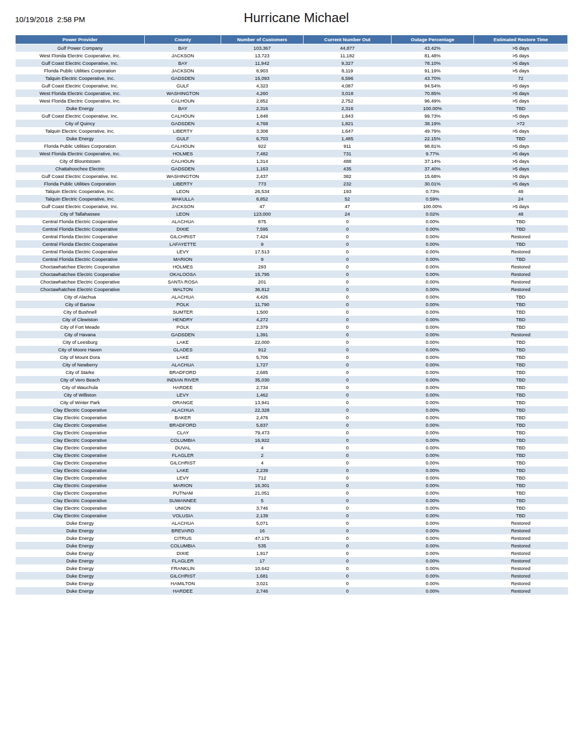10/19/2018 2:58 PM
Hurricane Michael
| Power Provider | County | Number of Customers | Current Number Out | Outage Percentage | Estimated Restore Time |
| --- | --- | --- | --- | --- | --- |
| Gulf Power Company | BAY | 103,367 | 44,877 | 43.42% | >5 days |
| West Florida Electric Cooperative, Inc. | JACKSON | 13,723 | 11,182 | 81.48% | >5 days |
| Gulf Coast Electric Cooperative, Inc. | BAY | 11,942 | 9,327 | 78.10% | >5 days |
| Florida Public Utilities Corporation | JACKSON | 8,903 | 8,119 | 91.19% | >5 days |
| Talquin Electric Cooperative, Inc. | GADSDEN | 15,093 | 6,596 | 43.70% | 72 |
| Gulf Coast Electric Cooperative, Inc. | GULF | 4,323 | 4,087 | 94.54% | >5 days |
| West Florida Electric Cooperative, Inc. | WASHINGTON | 4,260 | 3,018 | 70.85% | >5 days |
| West Florida Electric Cooperative, Inc. | CALHOUN | 2,852 | 2,752 | 96.49% | >5 days |
| Duke Energy | BAY | 2,316 | 2,316 | 100.00% | TBD |
| Gulf Coast Electric Cooperative, Inc. | CALHOUN | 1,848 | 1,843 | 99.73% | >5 days |
| City of Quincy | GADSDEN | 4,768 | 1,821 | 38.19% | >72 |
| Talquin Electric Cooperative, Inc. | LIBERTY | 3,308 | 1,647 | 49.79% | >5 days |
| Duke Energy | GULF | 6,703 | 1,485 | 22.15% | TBD |
| Florida Public Utilities Corporation | CALHOUN | 922 | 911 | 98.81% | >5 days |
| West Florida Electric Cooperative, Inc. | HOLMES | 7,482 | 731 | 9.77% | >5 days |
| City of Blountstown | CALHOUN | 1,314 | 488 | 37.14% | >5 days |
| Chattahoochee Electric | GADSDEN | 1,163 | 435 | 37.40% | >5 days |
| Gulf Coast Electric Cooperative, Inc. | WASHINGTON | 2,437 | 382 | 15.68% | >5 days |
| Florida Public Utilities Corporation | LIBERTY | 773 | 232 | 30.01% | >5 days |
| Talquin Electric Cooperative, Inc. | LEON | 26,534 | 193 | 0.73% | 48 |
| Talquin Electric Cooperative, Inc. | WAKULLA | 8,852 | 52 | 0.59% | 24 |
| Gulf Coast Electric Cooperative, Inc. | JACKSON | 47 | 47 | 100.00% | >5 days |
| City of Tallahassee | LEON | 123,000 | 24 | 0.02% | 48 |
| Central Florida Electric Cooperative | ALACHUA | 875 | 0 | 0.00% | TBD |
| Central Florida Electric Cooperative | DIXIE | 7,595 | 0 | 0.00% | TBD |
| Central Florida Electric Cooperative | GILCHRIST | 7,424 | 0 | 0.00% | Restored |
| Central Florida Electric Cooperative | LAFAYETTE | 9 | 0 | 0.00% | TBD |
| Central Florida Electric Cooperative | LEVY | 17,513 | 0 | 0.00% | Restored |
| Central Florida Electric Cooperative | MARION | 9 | 0 | 0.00% | TBD |
| Choctawhatchee Electric Cooperative | HOLMES | 293 | 0 | 0.00% | Restored |
| Choctawhatchee Electric Cooperative | OKALOOSA | 15,795 | 0 | 0.00% | Restored |
| Choctawhatchee Electric Cooperative | SANTA ROSA | 201 | 0 | 0.00% | Restored |
| Choctawhatchee Electric Cooperative | WALTON | 36,812 | 0 | 0.00% | Restored |
| City of Alachua | ALACHUA | 4,426 | 0 | 0.00% | TBD |
| City of Bartow | POLK | 11,790 | 0 | 0.00% | TBD |
| City of Bushnell | SUMTER | 1,500 | 0 | 0.00% | TBD |
| City of Clewiston | HENDRY | 4,272 | 0 | 0.00% | TBD |
| City of Fort Meade | POLK | 2,379 | 0 | 0.00% | TBD |
| City of Havana | GADSDEN | 1,391 | 0 | 0.00% | Restored |
| City of Leesburg | LAKE | 22,000 | 0 | 0.00% | TBD |
| City of Moore Haven | GLADES | 912 | 0 | 0.00% | TBD |
| City of Mount Dora | LAKE | 5,706 | 0 | 0.00% | TBD |
| City of Newberry | ALACHUA | 1,727 | 0 | 0.00% | TBD |
| City of Starke | BRADFORD | 2,685 | 0 | 0.00% | TBD |
| City of Vero Beach | INDIAN RIVER | 35,030 | 0 | 0.00% | TBD |
| City of Wauchula | HARDEE | 2,734 | 0 | 0.00% | TBD |
| City of Williston | LEVY | 1,462 | 0 | 0.00% | TBD |
| City of Winter Park | ORANGE | 13,941 | 0 | 0.00% | TBD |
| Clay Electric Cooperative | ALACHUA | 22,328 | 0 | 0.00% | TBD |
| Clay Electric Cooperative | BAKER | 2,476 | 0 | 0.00% | TBD |
| Clay Electric Cooperative | BRADFORD | 5,837 | 0 | 0.00% | TBD |
| Clay Electric Cooperative | CLAY | 79,473 | 0 | 0.00% | TBD |
| Clay Electric Cooperative | COLUMBIA | 16,922 | 0 | 0.00% | TBD |
| Clay Electric Cooperative | DUVAL | 4 | 0 | 0.00% | TBD |
| Clay Electric Cooperative | FLAGLER | 2 | 0 | 0.00% | TBD |
| Clay Electric Cooperative | GILCHRIST | 4 | 0 | 0.00% | TBD |
| Clay Electric Cooperative | LAKE | 2,239 | 0 | 0.00% | TBD |
| Clay Electric Cooperative | LEVY | 712 | 0 | 0.00% | TBD |
| Clay Electric Cooperative | MARION | 16,301 | 0 | 0.00% | TBD |
| Clay Electric Cooperative | PUTNAM | 21,051 | 0 | 0.00% | TBD |
| Clay Electric Cooperative | SUWANNEE | 5 | 0 | 0.00% | TBD |
| Clay Electric Cooperative | UNION | 3,746 | 0 | 0.00% | TBD |
| Clay Electric Cooperative | VOLUSIA | 2,139 | 0 | 0.00% | TBD |
| Duke Energy | ALACHUA | 5,071 | 0 | 0.00% | Restored |
| Duke Energy | BREVARD | 16 | 0 | 0.00% | Restored |
| Duke Energy | CITRUS | 47,175 | 0 | 0.00% | Restored |
| Duke Energy | COLUMBIA | 535 | 0 | 0.00% | Restored |
| Duke Energy | DIXIE | 1,917 | 0 | 0.00% | Restored |
| Duke Energy | FLAGLER | 17 | 0 | 0.00% | Restored |
| Duke Energy | FRANKLIN | 10,642 | 0 | 0.00% | Restored |
| Duke Energy | GILCHRIST | 1,681 | 0 | 0.00% | Restored |
| Duke Energy | HAMILTON | 3,021 | 0 | 0.00% | Restored |
| Duke Energy | HARDEE | 2,746 | 0 | 0.00% | Restored |